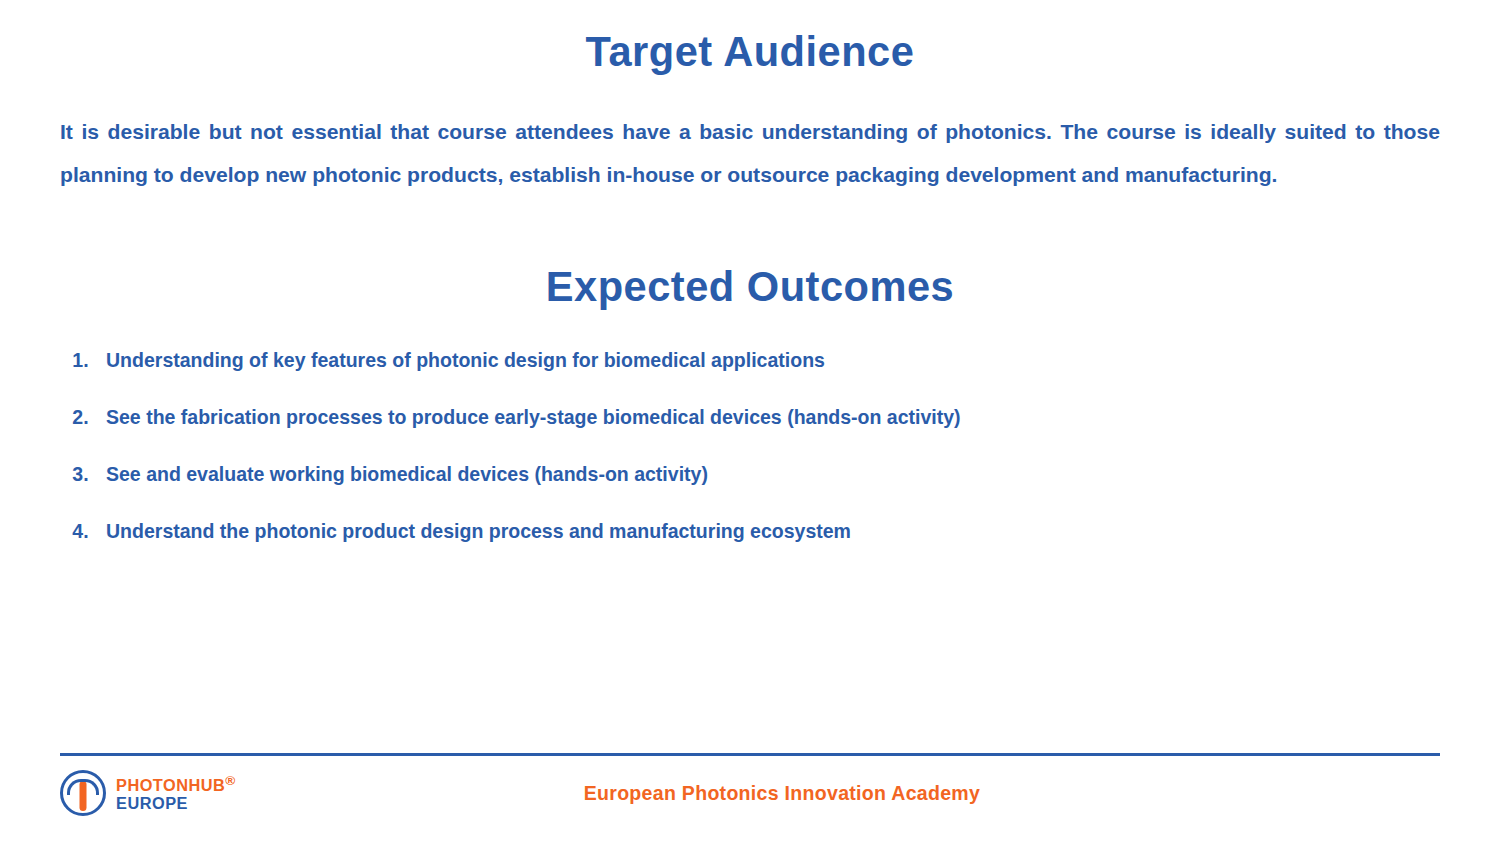Target Audience
It is desirable but not essential that course attendees have a basic understanding of photonics. The course is ideally suited to those planning to develop new photonic products, establish in-house or outsource packaging development and manufacturing.
Expected Outcomes
Understanding of key features of photonic design for biomedical applications
See the fabrication processes to produce early-stage biomedical devices (hands-on activity)
See and evaluate working biomedical devices (hands-on activity)
Understand the photonic product design process and manufacturing ecosystem
PHOTONHUB® EUROPE
European Photonics Innovation Academy